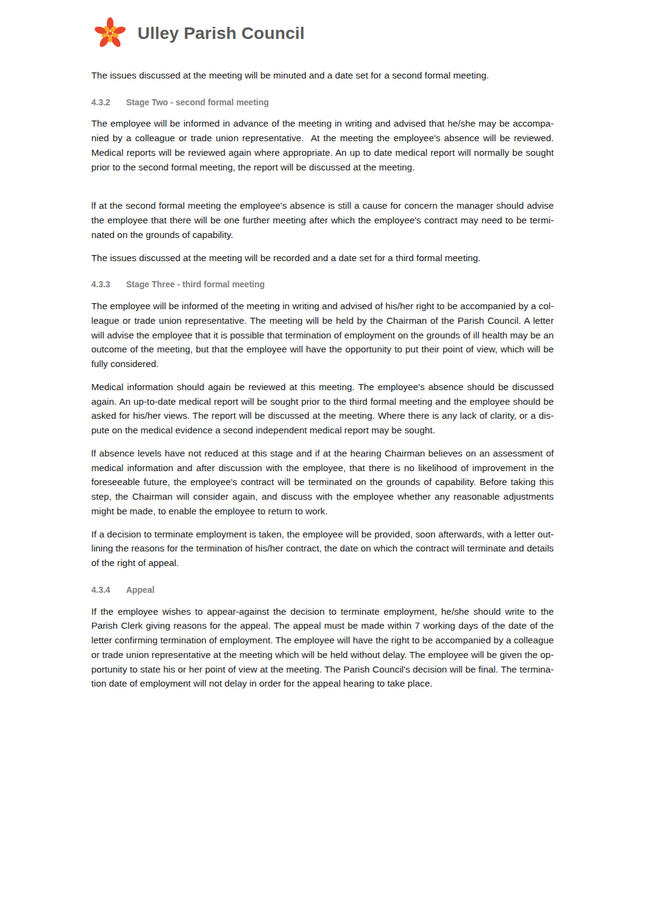Ulley Parish Council
The issues discussed at the meeting will be minuted and a date set for a second formal meeting.
4.3.2 Stage Two - second formal meeting
The employee will be informed in advance of the meeting in writing and advised that he/she may be accompanied by a colleague or trade union representative. At the meeting the employee's absence will be reviewed. Medical reports will be reviewed again where appropriate. An up to date medical report will normally be sought prior to the second formal meeting, the report will be discussed at the meeting.
lf at the second formal meeting the employee's absence is still a cause for concern the manager should advise the employee that there will be one further meeting after which the employee's contract may need to be terminated on the grounds of capability.
The issues discussed at the meeting will be recorded and a date set for a third formal meeting.
4.3.3 Stage Three - third formal meeting
The employee will be informed of the meeting in writing and advised of his/her right to be accompanied by a colleague or trade union representative. The meeting will be held by the Chairman of the Parish Council. A letter will advise the employee that it is possible that termination of employment on the grounds of ill health may be an outcome of the meeting, but that the employee will have the opportunity to put their point of view, which will be fully considered.
Medical information should again be reviewed at this meeting. The employee's absence should be discussed again. An up-to-date medical report will be sought prior to the third formal meeting and the employee should be asked for his/her views. The report will be discussed at the meeting. Where there is any lack of clarity, or a dispute on the medical evidence a second independent medical report may be sought.
lf absence levels have not reduced at this stage and if at the hearing Chairman believes on an assessment of medical information and after discussion with the employee, that there is no likelihood of improvement in the foreseeable future, the employee's contract will be terminated on the grounds of capability. Before taking this step, the Chairman will consider again, and discuss with the employee whether any reasonable adjustments might be made, to enable the employee to return to work.
If a decision to terminate employment is taken, the employee will be provided, soon afterwards, with a letter outlining the reasons for the termination of his/her contract, the date on which the contract will terminate and details of the right of appeal.
4.3.4 Appeal
If the employee wishes to appear-against the decision to terminate employment, he/she should write to the Parish Clerk giving reasons for the appeal. The appeal must be made within 7 working days of the date of the letter confirming termination of employment. The employee will have the right to be accompanied by a colleague or trade union representative at the meeting which will be held without delay. The employee will be given the opportunity to state his or her point of view at the meeting. The Parish Council's decision will be final. The termination date of employment will not delay in order for the appeal hearing to take place.